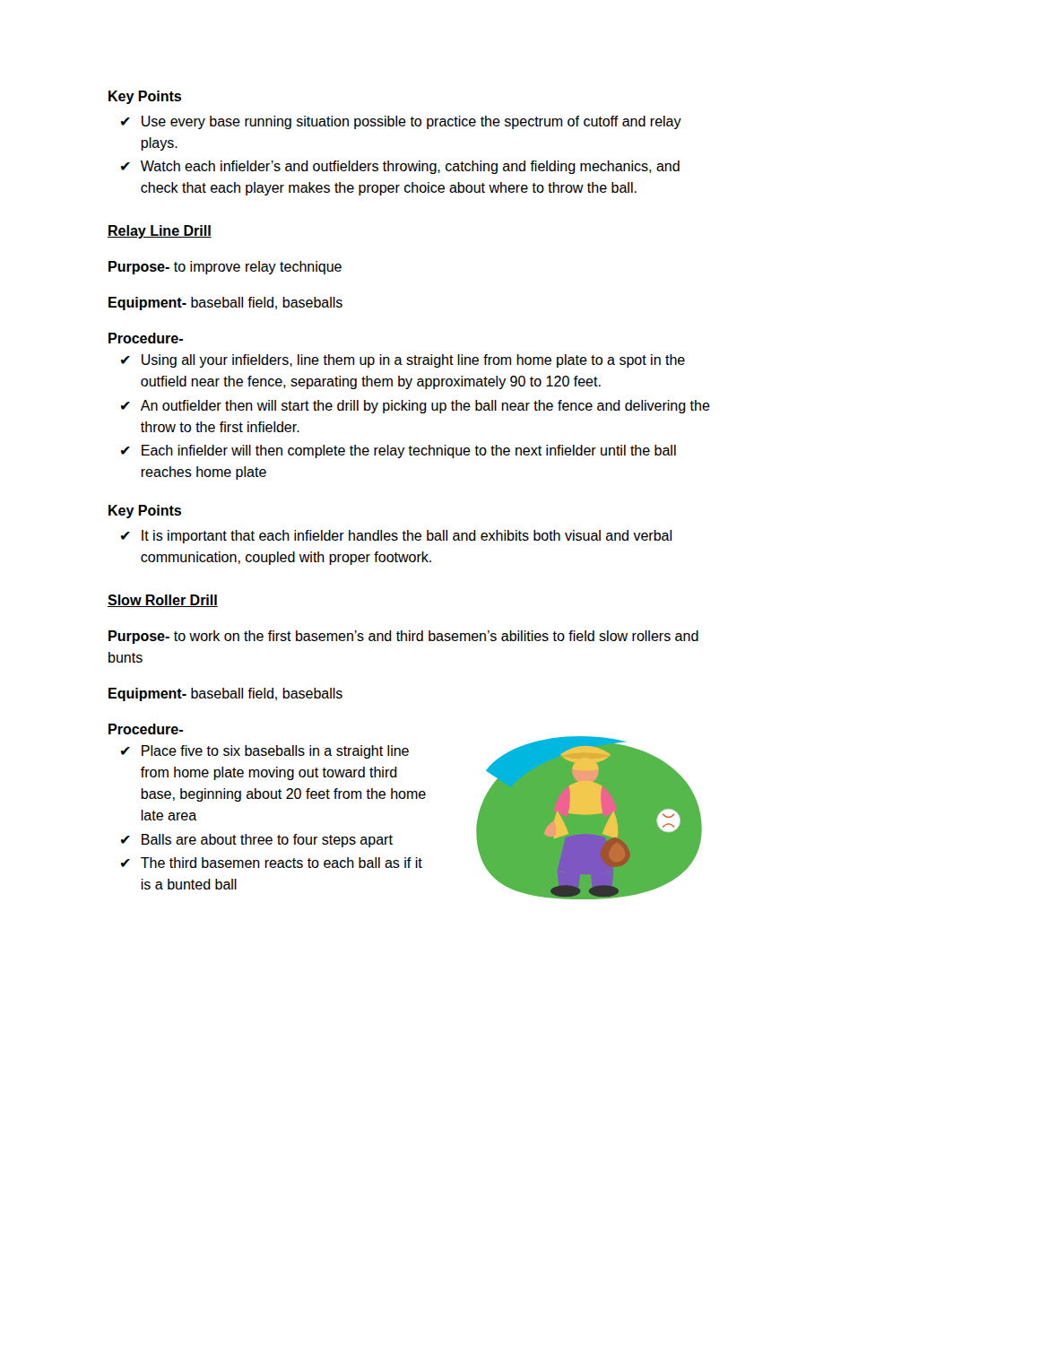Key Points
Use every base running situation possible to practice the spectrum of cutoff and relay plays.
Watch each infielder’s and outfielders throwing, catching and fielding mechanics, and check that each player makes the proper choice about where to throw the ball.
Relay Line Drill
Purpose- to improve relay technique
Equipment- baseball field, baseballs
Procedure-
Using all your infielders, line them up in a straight line from home plate to a spot in the outfield near the fence, separating them by approximately 90 to 120 feet.
An outfielder then will start the drill by picking up the ball near the fence and delivering the throw to the first infielder.
Each infielder will then complete the relay technique to the next infielder until the ball reaches home plate
Key Points
It is important that each infielder handles the ball and exhibits both visual and verbal communication, coupled with proper footwork.
Slow Roller Drill
Purpose- to work on the first basemen’s and third basemen’s abilities to field slow rollers and bunts
Equipment- baseball field, baseballs
Procedure-
Place five to six baseballs in a straight line from home plate moving out toward third base, beginning about 20 feet from the home late area
Balls are about three to four steps apart
The third basemen reacts to each ball as if it is a bunted ball